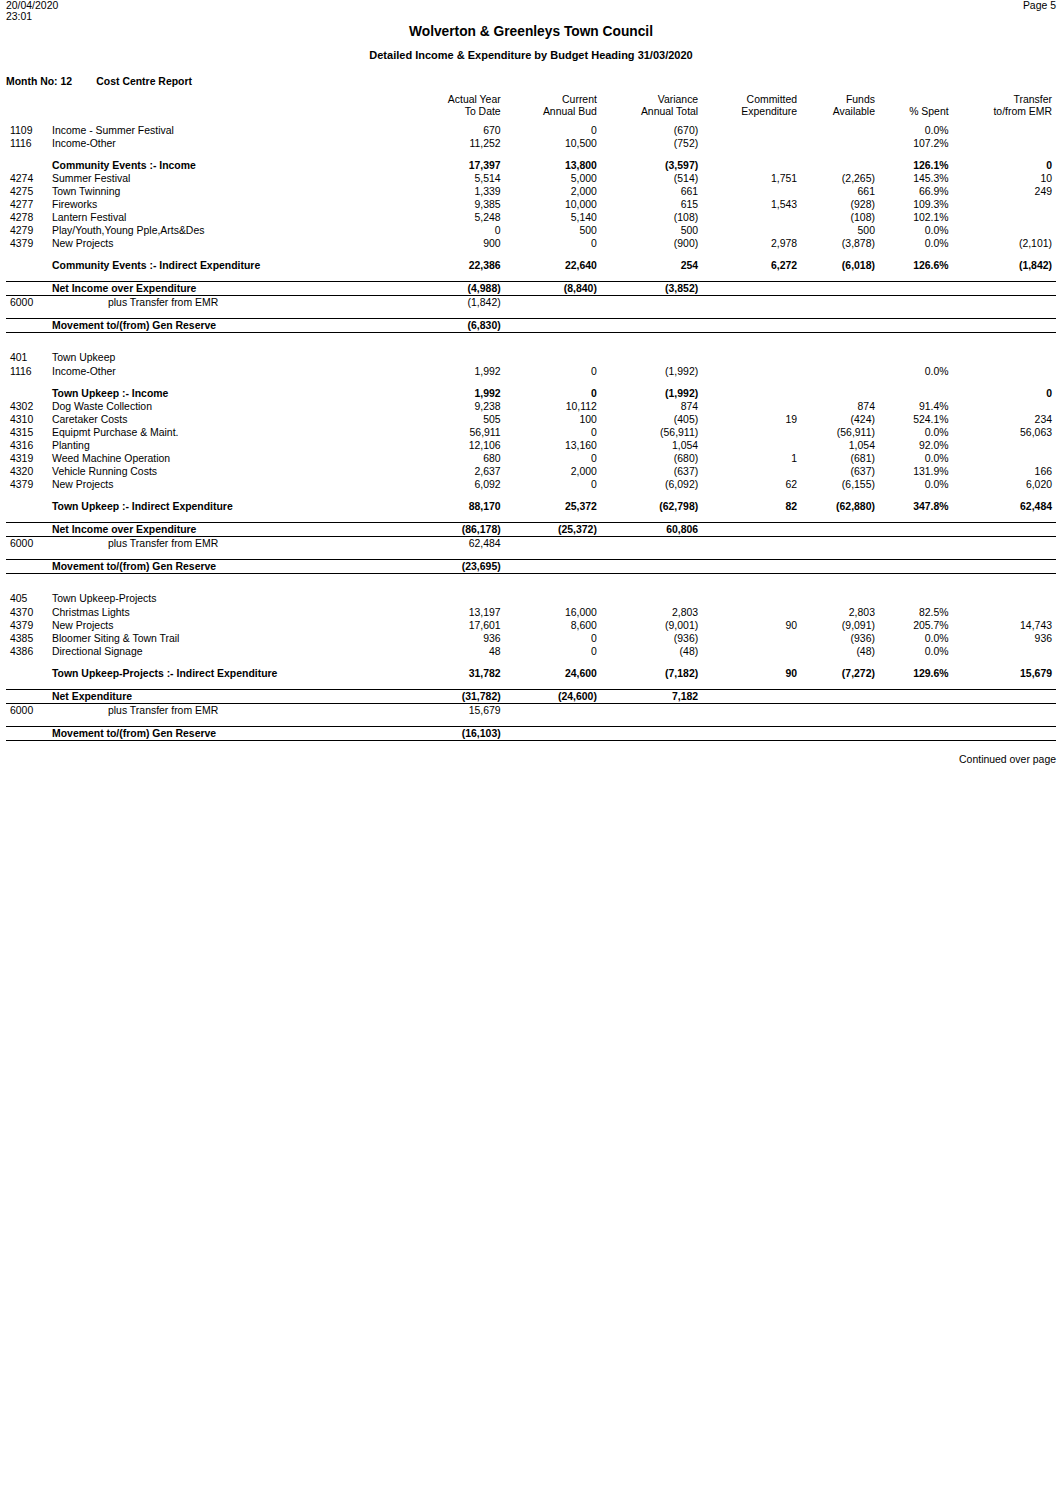20/04/2020
23:01
Page 5
Wolverton & Greenleys Town Council
Detailed Income & Expenditure by Budget Heading 31/03/2020
Month No: 12
Cost Centre Report
| | Actual Year To Date | Current Annual Bud | Variance Annual Total | Committed Expenditure | Funds Available | % Spent | Transfer to/from EMR |
| --- | --- | --- | --- | --- | --- | --- | --- |
| 1109 | Income - Summer Festival | 670 | 0 | (670) | | | 0.0% | |
| 1116 | Income-Other | 11,252 | 10,500 | (752) | | | 107.2% | |
| | Community Events :- Income | 17,397 | 13,800 | (3,597) | | | 126.1% | 0 |
| 4274 | Summer Festival | 5,514 | 5,000 | (514) | 1,751 | (2,265) | 145.3% | 10 |
| 4275 | Town Twinning | 1,339 | 2,000 | 661 | | 661 | 66.9% | 249 |
| 4277 | Fireworks | 9,385 | 10,000 | 615 | 1,543 | (928) | 109.3% | |
| 4278 | Lantern Festival | 5,248 | 5,140 | (108) | | (108) | 102.1% | |
| 4279 | Play/Youth,Young Pple,Arts&Des | 0 | 500 | 500 | | 500 | 0.0% | |
| 4379 | New Projects | 900 | 0 | (900) | 2,978 | (3,878) | 0.0% | (2,101) |
| | Community Events :- Indirect Expenditure | 22,386 | 22,640 | 254 | 6,272 | (6,018) | 126.6% | (1,842) |
| | Net Income over Expenditure | (4,988) | (8,840) | (3,852) | | | | |
| 6000 | plus Transfer from EMR | (1,842) | | | | | | |
| | Movement to/(from) Gen Reserve | (6,830) | | | | | | |
| 401 | Town Upkeep | | | | | | | |
| 1116 | Income-Other | 1,992 | 0 | (1,992) | | | 0.0% | |
| | Town Upkeep :- Income | 1,992 | 0 | (1,992) | | | | 0 |
| 4302 | Dog Waste Collection | 9,238 | 10,112 | 874 | | 874 | 91.4% | |
| 4310 | Caretaker Costs | 505 | 100 | (405) | 19 | (424) | 524.1% | 234 |
| 4315 | Equipmt Purchase & Maint. | 56,911 | 0 | (56,911) | | (56,911) | 0.0% | 56,063 |
| 4316 | Planting | 12,106 | 13,160 | 1,054 | | 1,054 | 92.0% | |
| 4319 | Weed Machine Operation | 680 | 0 | (680) | 1 | (681) | 0.0% | |
| 4320 | Vehicle Running Costs | 2,637 | 2,000 | (637) | | (637) | 131.9% | 166 |
| 4379 | New Projects | 6,092 | 0 | (6,092) | 62 | (6,155) | 0.0% | 6,020 |
| | Town Upkeep :- Indirect Expenditure | 88,170 | 25,372 | (62,798) | 82 | (62,880) | 347.8% | 62,484 |
| | Net Income over Expenditure | (86,178) | (25,372) | 60,806 | | | | |
| 6000 | plus Transfer from EMR | 62,484 | | | | | | |
| | Movement to/(from) Gen Reserve | (23,695) | | | | | | |
| 405 | Town Upkeep-Projects | | | | | | | |
| 4370 | Christmas Lights | 13,197 | 16,000 | 2,803 | | 2,803 | 82.5% | |
| 4379 | New Projects | 17,601 | 8,600 | (9,001) | 90 | (9,091) | 205.7% | 14,743 |
| 4385 | Bloomer Siting & Town Trail | 936 | 0 | (936) | | (936) | 0.0% | 936 |
| 4386 | Directional Signage | 48 | 0 | (48) | | (48) | 0.0% | |
| | Town Upkeep-Projects :- Indirect Expenditure | 31,782 | 24,600 | (7,182) | 90 | (7,272) | 129.6% | 15,679 |
| | Net Expenditure | (31,782) | (24,600) | 7,182 | | | | |
| 6000 | plus Transfer from EMR | 15,679 | | | | | | |
| | Movement to/(from) Gen Reserve | (16,103) | | | | | | |
Continued over page